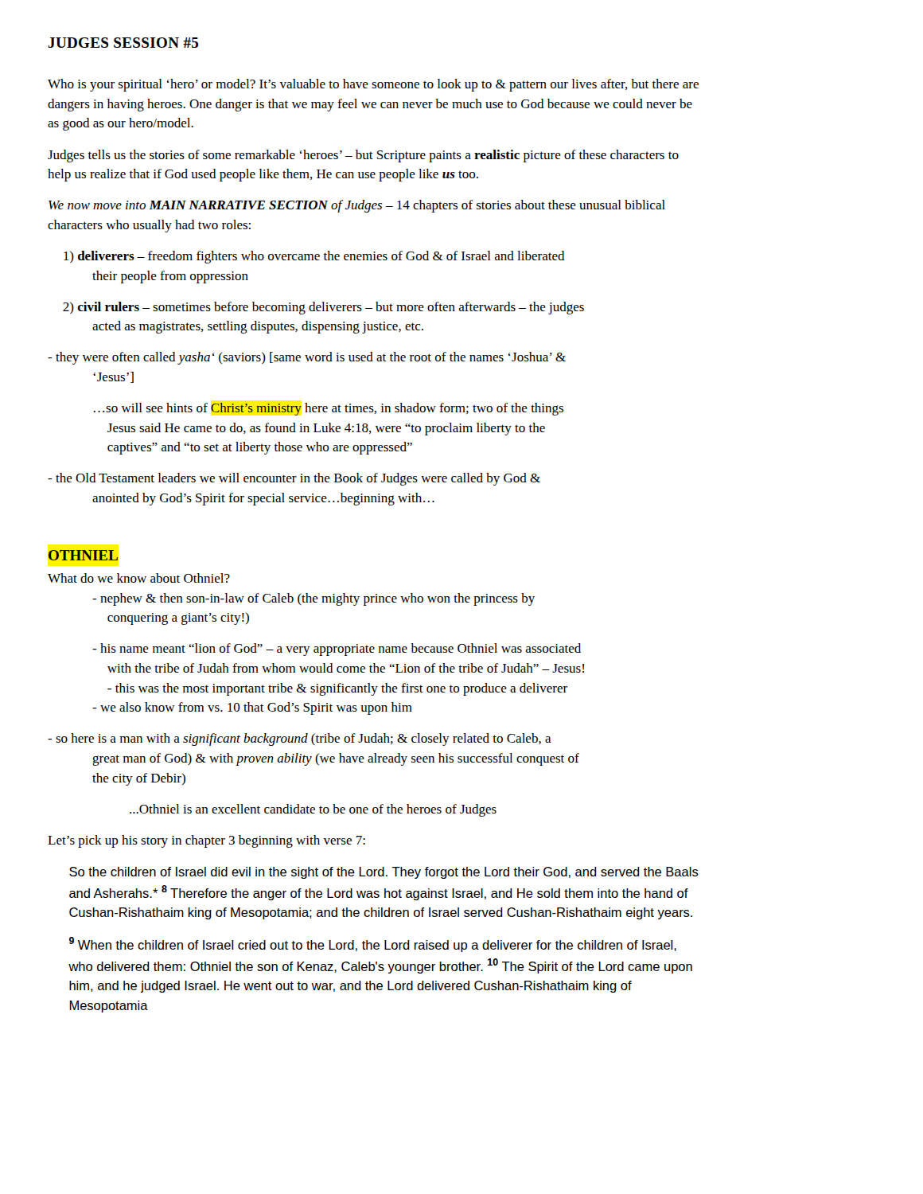JUDGES SESSION #5
Who is your spiritual ‘hero’ or model? It’s valuable to have someone to look up to & pattern our lives after, but there are dangers in having heroes. One danger is that we may feel we can never be much use to God because we could never be as good as our hero/model.
Judges tells us the stories of some remarkable ‘heroes’ – but Scripture paints a realistic picture of these characters to help us realize that if God used people like them, He can use people like us too.
We now move into MAIN NARRATIVE SECTION of Judges – 14 chapters of stories about these unusual biblical characters who usually had two roles:
1) deliverers – freedom fighters who overcame the enemies of God & of Israel and liberated
their people from oppression
2) civil rulers – sometimes before becoming deliverers – but more often afterwards – the judges
acted as magistrates, settling disputes, dispensing justice, etc.
- they were often called yasha‘ (saviors) [same word is used at the root of the names ‘Joshua’ &
‘Jesus’]
…so will see hints of Christ’s ministry here at times, in shadow form; two of the things
Jesus said He came to do, as found in Luke 4:18, were “to proclaim liberty to the
captives” and “to set at liberty those who are oppressed”
- the Old Testament leaders we will encounter in the Book of Judges were called by God &
anointed by God’s Spirit for special service…beginning with…
OTHNIEL
What do we know about Othniel?
- nephew & then son-in-law of Caleb (the mighty prince who won the princess by
conquering a giant’s city!)
- his name meant “lion of God” – a very appropriate name because Othniel was associated
with the tribe of Judah from whom would come the “Lion of the tribe of Judah” – Jesus!
- this was the most important tribe & significantly the first one to produce a deliverer
- we also know from vs. 10 that God’s Spirit was upon him
- so here is a man with a significant background (tribe of Judah; & closely related to Caleb, a
great man of God) & with proven ability (we have already seen his successful conquest of
the city of Debir)
...Othniel is an excellent candidate to be one of the heroes of Judges
Let’s pick up his story in chapter 3 beginning with verse 7:
So the children of Israel did evil in the sight of the Lord. They forgot the Lord their God, and served the Baals and Asherahs.* 8 Therefore the anger of the Lord was hot against Israel, and He sold them into the hand of Cushan-Rishathaim king of Mesopotamia; and the children of Israel served Cushan-Rishathaim eight years.
9 When the children of Israel cried out to the Lord, the Lord raised up a deliverer for the children of Israel, who delivered them: Othniel the son of Kenaz, Caleb's younger brother. 10 The Spirit of the Lord came upon him, and he judged Israel. He went out to war, and the Lord delivered Cushan-Rishathaim king of Mesopotamia